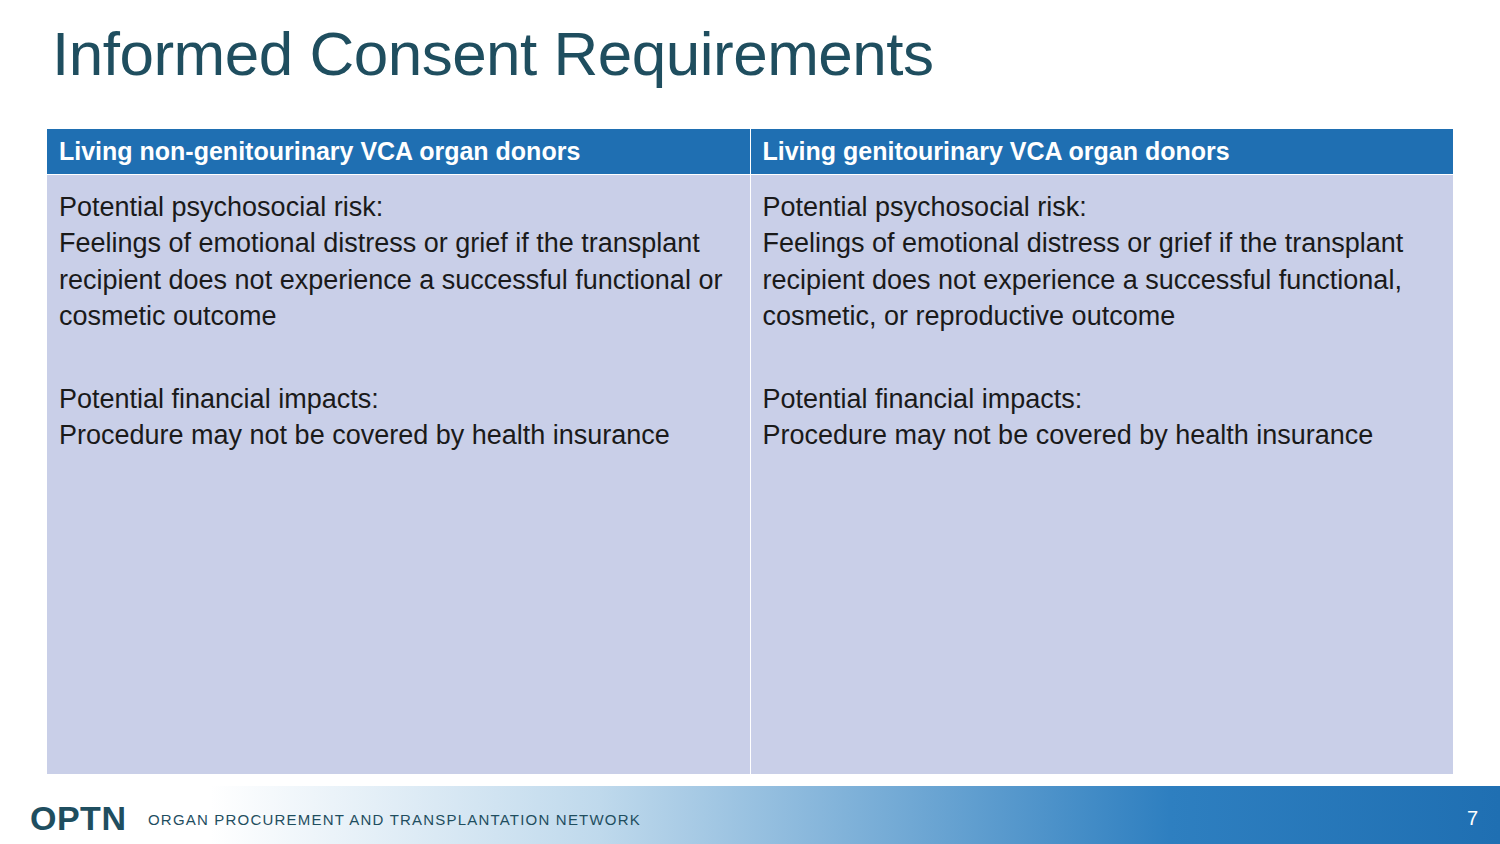Informed Consent Requirements
| Living non-genitourinary VCA organ donors | Living genitourinary VCA organ donors |
| --- | --- |
| Potential psychosocial risk: Feelings of emotional distress or grief if the transplant recipient does not experience a successful functional or cosmetic outcome Potential financial impacts: Procedure may not be covered by health insurance | Potential psychosocial risk: Feelings of emotional distress or grief if the transplant recipient does not experience a successful functional, cosmetic, or reproductive outcome Potential financial impacts: Procedure may not be covered by health insurance |
OPTN
Organ Procurement and Transplantation Network
7